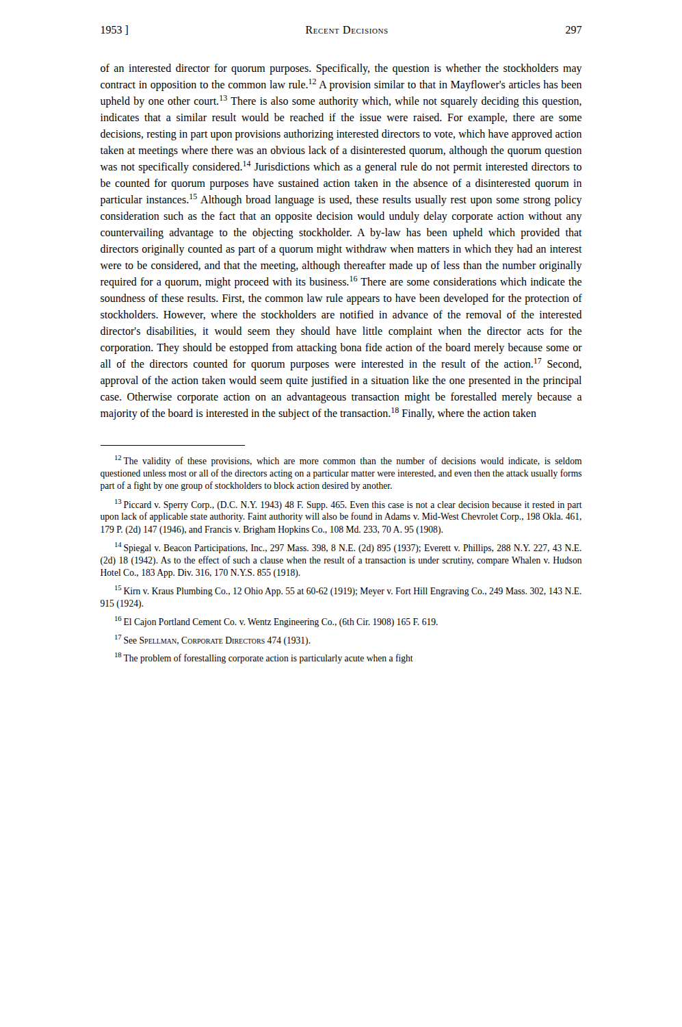1953 ] Recent Decisions 297
of an interested director for quorum purposes. Specifically, the question is whether the stockholders may contract in opposition to the common law rule.12 A provision similar to that in Mayflower's articles has been upheld by one other court.13 There is also some authority which, while not squarely deciding this question, indicates that a similar result would be reached if the issue were raised. For example, there are some decisions, resting in part upon provisions authorizing interested directors to vote, which have approved action taken at meetings where there was an obvious lack of a disinterested quorum, although the quorum question was not specifically considered.14 Jurisdictions which as a general rule do not permit interested directors to be counted for quorum purposes have sustained action taken in the absence of a disinterested quorum in particular instances.15 Although broad language is used, these results usually rest upon some strong policy consideration such as the fact that an opposite decision would unduly delay corporate action without any countervailing advantage to the objecting stockholder. A by-law has been upheld which provided that directors originally counted as part of a quorum might withdraw when matters in which they had an interest were to be considered, and that the meeting, although thereafter made up of less than the number originally required for a quorum, might proceed with its business.16 There are some considerations which indicate the soundness of these results. First, the common law rule appears to have been developed for the protection of stockholders. However, where the stockholders are notified in advance of the removal of the interested director's disabilities, it would seem they should have little complaint when the director acts for the corporation. They should be estopped from attacking bona fide action of the board merely because some or all of the directors counted for quorum purposes were interested in the result of the action.17 Second, approval of the action taken would seem quite justified in a situation like the one presented in the principal case. Otherwise corporate action on an advantageous transaction might be forestalled merely because a majority of the board is interested in the subject of the transaction.18 Finally, where the action taken
12 The validity of these provisions, which are more common than the number of decisions would indicate, is seldom questioned unless most or all of the directors acting on a particular matter were interested, and even then the attack usually forms part of a fight by one group of stockholders to block action desired by another.
13 Piccard v. Sperry Corp., (D.C. N.Y. 1943) 48 F. Supp. 465. Even this case is not a clear decision because it rested in part upon lack of applicable state authority. Faint authority will also be found in Adams v. Mid-West Chevrolet Corp., 198 Okla. 461, 179 P. (2d) 147 (1946), and Francis v. Brigham Hopkins Co., 108 Md. 233, 70 A. 95 (1908).
14 Spiegal v. Beacon Participations, Inc., 297 Mass. 398, 8 N.E. (2d) 895 (1937); Everett v. Phillips, 288 N.Y. 227, 43 N.E. (2d) 18 (1942). As to the effect of such a clause when the result of a transaction is under scrutiny, compare Whalen v. Hudson Hotel Co., 183 App. Div. 316, 170 N.Y.S. 855 (1918).
15 Kirn v. Kraus Plumbing Co., 12 Ohio App. 55 at 60-62 (1919); Meyer v. Fort Hill Engraving Co., 249 Mass. 302, 143 N.E. 915 (1924).
16 El Cajon Portland Cement Co. v. Wentz Engineering Co., (6th Cir. 1908) 165 F. 619.
17 See Spellman, Corporate Directors 474 (1931).
18 The problem of forestalling corporate action is particularly acute when a fight